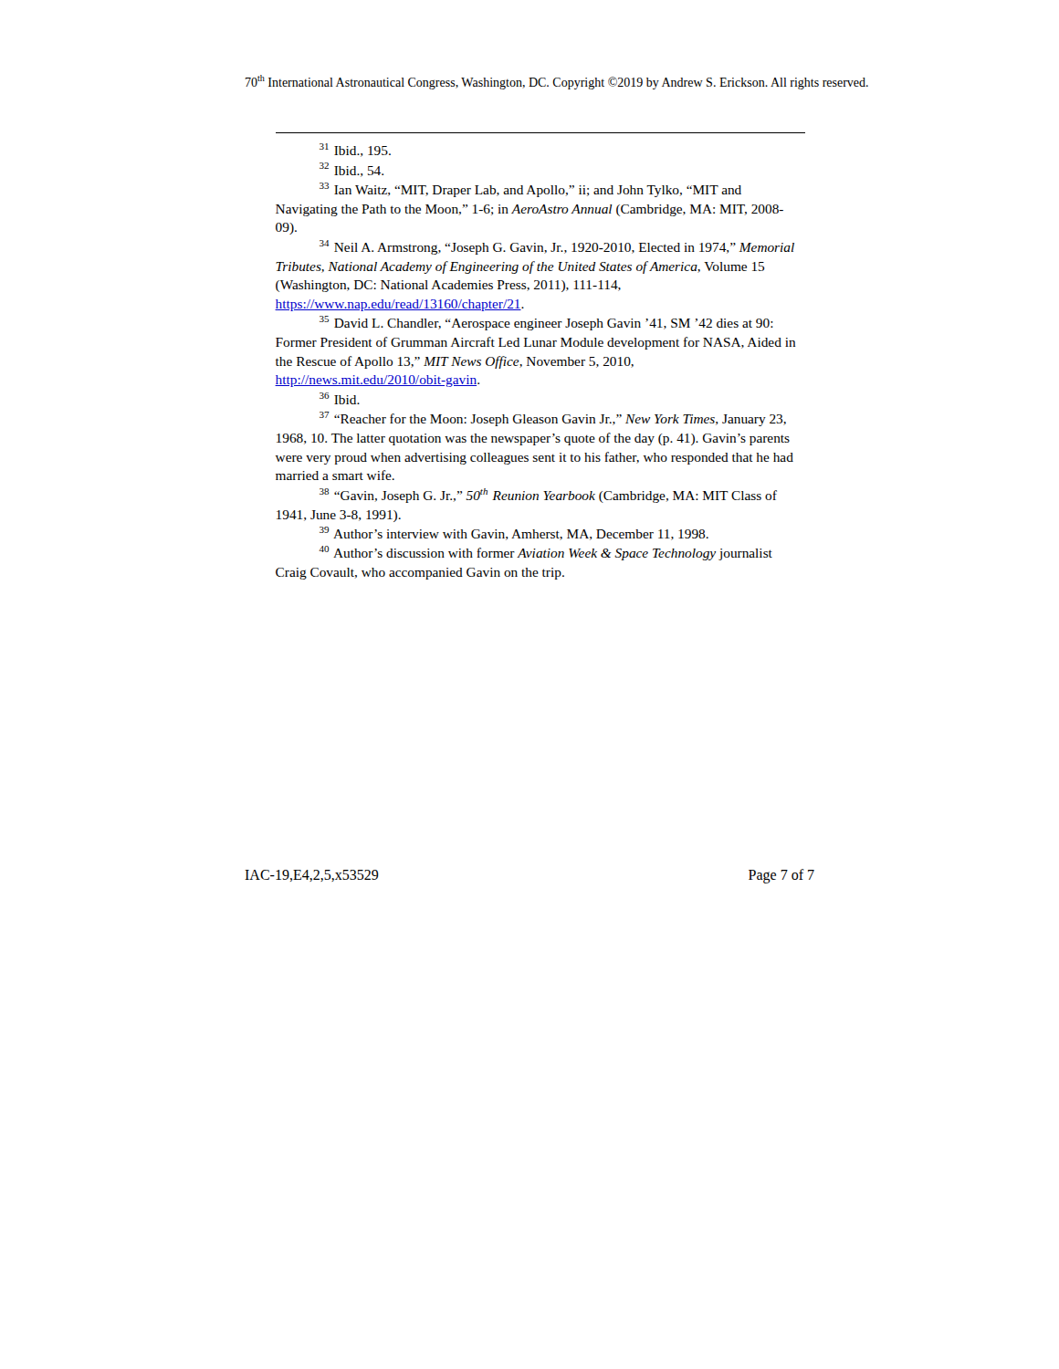70th International Astronautical Congress, Washington, DC. Copyright ©2019 by Andrew S. Erickson. All rights reserved.
31 Ibid., 195.
32 Ibid., 54.
33 Ian Waitz, “MIT, Draper Lab, and Apollo,” ii; and John Tylko, “MIT and Navigating the Path to the Moon,” 1-6; in AeroAstro Annual (Cambridge, MA: MIT, 2008-09).
34 Neil A. Armstrong, “Joseph G. Gavin, Jr., 1920-2010, Elected in 1974,” Memorial Tributes, National Academy of Engineering of the United States of America, Volume 15 (Washington, DC: National Academies Press, 2011), 111-114, https://www.nap.edu/read/13160/chapter/21.
35 David L. Chandler, “Aerospace engineer Joseph Gavin ’41, SM ’42 dies at 90: Former President of Grumman Aircraft Led Lunar Module development for NASA, Aided in the Rescue of Apollo 13,” MIT News Office, November 5, 2010, http://news.mit.edu/2010/obit-gavin.
36 Ibid.
37 “Reacher for the Moon: Joseph Gleason Gavin Jr.,” New York Times, January 23, 1968, 10. The latter quotation was the newspaper’s quote of the day (p. 41). Gavin’s parents were very proud when advertising colleagues sent it to his father, who responded that he had married a smart wife.
38 “Gavin, Joseph G. Jr.,” 50th Reunion Yearbook (Cambridge, MA: MIT Class of 1941, June 3-8, 1991).
39 Author’s interview with Gavin, Amherst, MA, December 11, 1998.
40 Author’s discussion with former Aviation Week & Space Technology journalist Craig Covault, who accompanied Gavin on the trip.
IAC-19,E4,2,5,x53529
Page 7 of 7